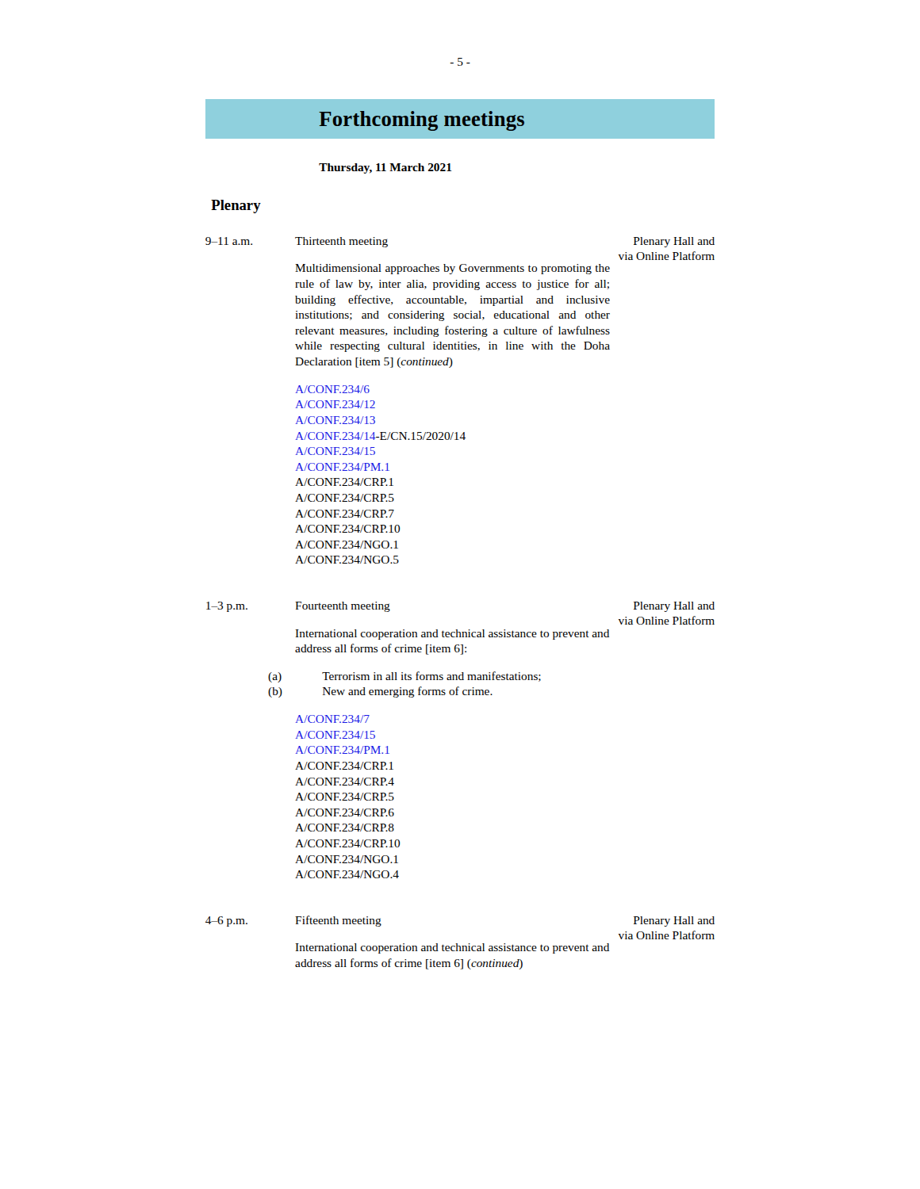- 5 -
Forthcoming meetings
Thursday, 11 March 2021
Plenary
| 9–11 a.m. | Thirteenth meeting Multidimensional approaches by Governments to promoting the rule of law by, inter alia, providing access to justice for all; building effective, accountable, impartial and inclusive institutions; and considering social, educational and other relevant measures, including fostering a culture of lawfulness while respecting cultural identities, in line with the Doha Declaration [item 5] ( continued ) A/CONF.234/6 A/CONF.234/12 A/CONF.234/13 A/CONF.234/14 -E/CN.15/2020/14 A/CONF.234/15 A/CONF.234/PM.1 A/CONF.234/CRP.1 A/CONF.234/CRP.5 A/CONF.234/CRP.7 A/CONF.234/CRP.10 A/CONF.234/NGO.1 A/CONF.234/NGO.5 | Plenary Hall and via Online Platform |
| 1–3 p.m. | Fourteenth meeting International cooperation and technical assistance to prevent and address all forms of crime [item 6]: (a) Terrorism in all its forms and manifestations; (b) New and emerging forms of crime. A/CONF.234/7 A/CONF.234/15 A/CONF.234/PM.1 A/CONF.234/CRP.1 A/CONF.234/CRP.4 A/CONF.234/CRP.5 A/CONF.234/CRP.6 A/CONF.234/CRP.8 A/CONF.234/CRP.10 A/CONF.234/NGO.1 A/CONF.234/NGO.4 | Plenary Hall and via Online Platform |
| 4–6 p.m. | Fifteenth meeting International cooperation and technical assistance to prevent and address all forms of crime [item 6] ( continued ) | Plenary Hall and via Online Platform |